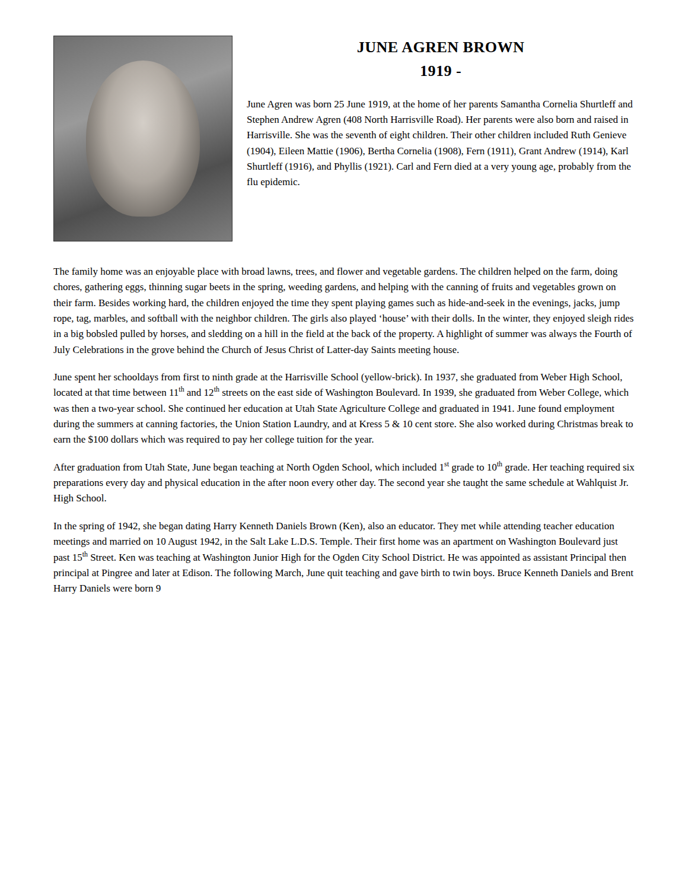JUNE AGREN BROWN
1919 -
June Agren was born 25 June 1919, at the home of her parents Samantha Cornelia Shurtleff and Stephen Andrew Agren (408 North Harrisville Road). Her parents were also born and raised in Harrisville. She was the seventh of eight children. Their other children included Ruth Genieve (1904), Eileen Mattie (1906), Bertha Cornelia (1908), Fern (1911), Grant Andrew (1914), Karl Shurtleff (1916), and Phyllis (1921). Carl and Fern died at a very young age, probably from the flu epidemic.
The family home was an enjoyable place with broad lawns, trees, and flower and vegetable gardens. The children helped on the farm, doing chores, gathering eggs, thinning sugar beets in the spring, weeding gardens, and helping with the canning of fruits and vegetables grown on their farm. Besides working hard, the children enjoyed the time they spent playing games such as hide-and-seek in the evenings, jacks, jump rope, tag, marbles, and softball with the neighbor children. The girls also played ‘house’ with their dolls. In the winter, they enjoyed sleigh rides in a big bobsled pulled by horses, and sledding on a hill in the field at the back of the property. A highlight of summer was always the Fourth of July Celebrations in the grove behind the Church of Jesus Christ of Latter-day Saints meeting house.
June spent her schooldays from first to ninth grade at the Harrisville School (yellow-brick). In 1937, she graduated from Weber High School, located at that time between 11th and 12th streets on the east side of Washington Boulevard. In 1939, she graduated from Weber College, which was then a two-year school. She continued her education at Utah State Agriculture College and graduated in 1941. June found employment during the summers at canning factories, the Union Station Laundry, and at Kress 5 & 10 cent store. She also worked during Christmas break to earn the $100 dollars which was required to pay her college tuition for the year.
After graduation from Utah State, June began teaching at North Ogden School, which included 1st grade to 10th grade. Her teaching required six preparations every day and physical education in the after noon every other day. The second year she taught the same schedule at Wahlquist Jr. High School.
In the spring of 1942, she began dating Harry Kenneth Daniels Brown (Ken), also an educator. They met while attending teacher education meetings and married on 10 August 1942, in the Salt Lake L.D.S. Temple. Their first home was an apartment on Washington Boulevard just past 15th Street. Ken was teaching at Washington Junior High for the Ogden City School District. He was appointed as assistant Principal then principal at Pingree and later at Edison. The following March, June quit teaching and gave birth to twin boys. Bruce Kenneth Daniels and Brent Harry Daniels were born 9